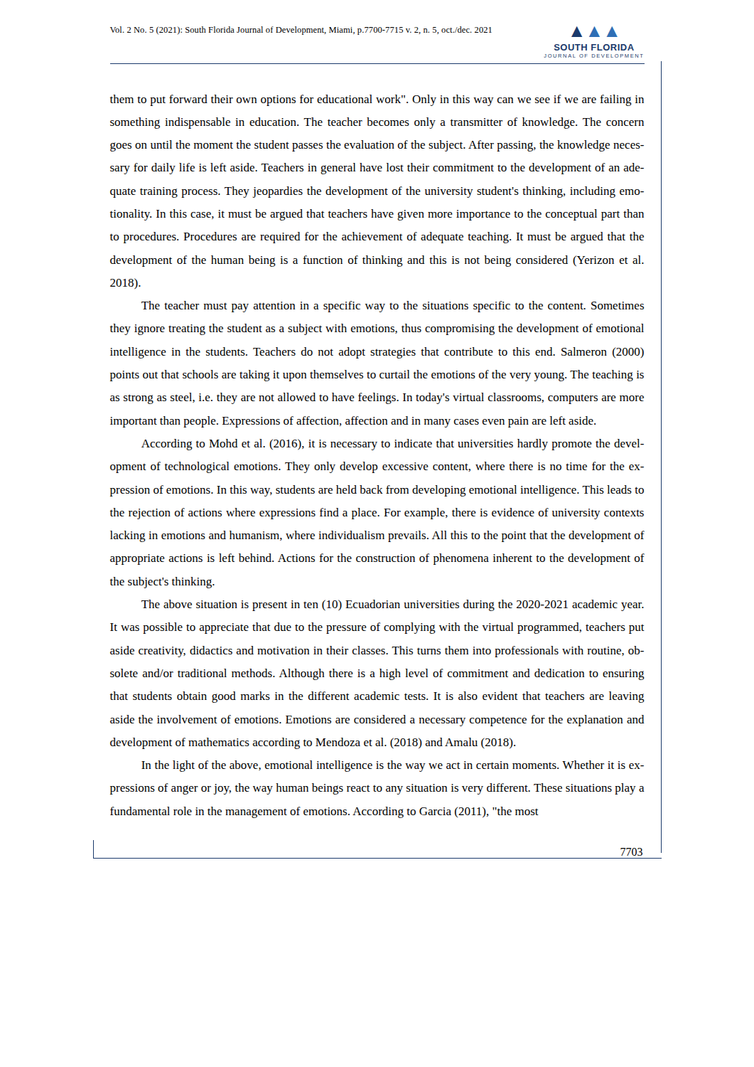Vol. 2 No. 5 (2021): South Florida Journal of Development, Miami, p.7700-7715 v. 2, n. 5, oct./dec. 2021
▲▲▲
SOUTH FLORIDA
JOURNAL OF DEVELOPMENT
them to put forward their own options for educational work". Only in this way can we see if we are failing in something indispensable in education. The teacher becomes only a transmitter of knowledge. The concern goes on until the moment the student passes the evaluation of the subject. After passing, the knowledge necessary for daily life is left aside. Teachers in general have lost their commitment to the development of an adequate training process. They jeopardies the development of the university student's thinking, including emotionality. In this case, it must be argued that teachers have given more importance to the conceptual part than to procedures. Procedures are required for the achievement of adequate teaching. It must be argued that the development of the human being is a function of thinking and this is not being considered (Yerizon et al. 2018).
The teacher must pay attention in a specific way to the situations specific to the content. Sometimes they ignore treating the student as a subject with emotions, thus compromising the development of emotional intelligence in the students. Teachers do not adopt strategies that contribute to this end. Salmeron (2000) points out that schools are taking it upon themselves to curtail the emotions of the very young. The teaching is as strong as steel, i.e. they are not allowed to have feelings. In today's virtual classrooms, computers are more important than people. Expressions of affection, affection and in many cases even pain are left aside.
According to Mohd et al. (2016), it is necessary to indicate that universities hardly promote the development of technological emotions. They only develop excessive content, where there is no time for the expression of emotions. In this way, students are held back from developing emotional intelligence. This leads to the rejection of actions where expressions find a place. For example, there is evidence of university contexts lacking in emotions and humanism, where individualism prevails. All this to the point that the development of appropriate actions is left behind. Actions for the construction of phenomena inherent to the development of the subject's thinking.
The above situation is present in ten (10) Ecuadorian universities during the 2020-2021 academic year. It was possible to appreciate that due to the pressure of complying with the virtual programmed, teachers put aside creativity, didactics and motivation in their classes. This turns them into professionals with routine, obsolete and/or traditional methods. Although there is a high level of commitment and dedication to ensuring that students obtain good marks in the different academic tests. It is also evident that teachers are leaving aside the involvement of emotions. Emotions are considered a necessary competence for the explanation and development of mathematics according to Mendoza et al. (2018) and Amalu (2018).
In the light of the above, emotional intelligence is the way we act in certain moments. Whether it is expressions of anger or joy, the way human beings react to any situation is very different. These situations play a fundamental role in the management of emotions. According to Garcia (2011), "the most
7703